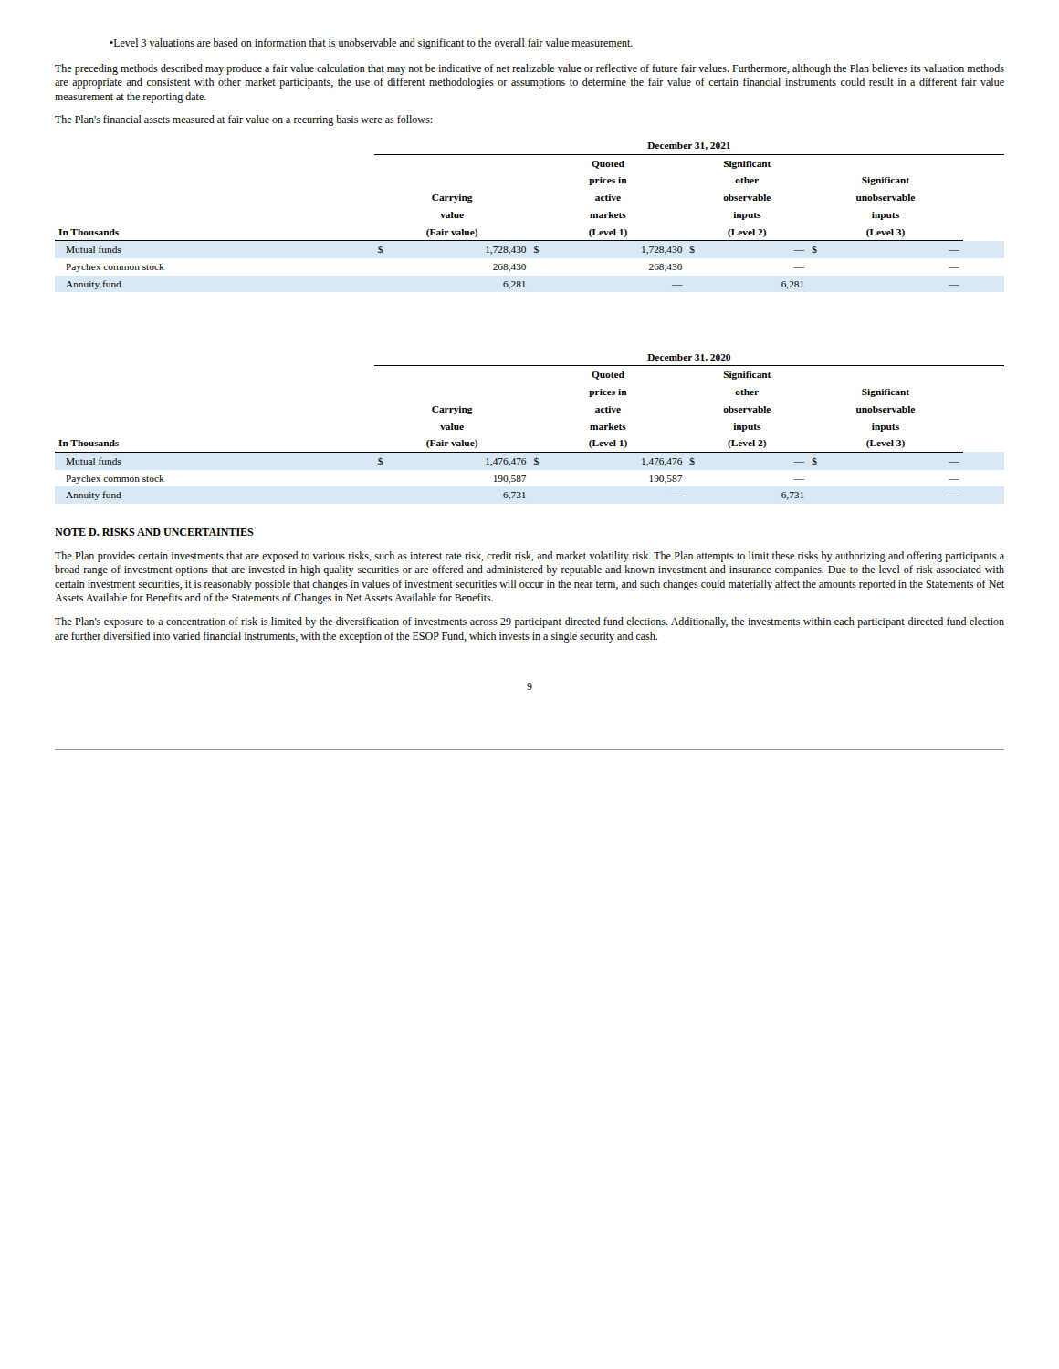•Level 3 valuations are based on information that is unobservable and significant to the overall fair value measurement.
The preceding methods described may produce a fair value calculation that may not be indicative of net realizable value or reflective of future fair values. Furthermore, although the Plan believes its valuation methods are appropriate and consistent with other market participants, the use of different methodologies or assumptions to determine the fair value of certain financial instruments could result in a different fair value measurement at the reporting date.
The Plan's financial assets measured at fair value on a recurring basis were as follows:
| | December 31, 2021 |
| | | Quoted | Significant | | |
| | | prices in | other | Significant | |
| | Carrying | active | observable | unobservable | |
| | value | markets | inputs | inputs | |
| In Thousands | (Fair value) | (Level 1) | (Level 2) | (Level 3) | |
| Mutual funds | $ | 1,728,430 | $ | 1,728,430 | $ | — | $ | — | | |
| Paychex common stock | | 268,430 | | 268,430 | | — | | — | | |
| Annuity fund | | 6,281 | | — | | 6,281 | | — | | |
| | December 31, 2020 |
| | | Quoted | Significant | | |
| | | prices in | other | Significant | |
| | Carrying | active | observable | unobservable | |
| | value | markets | inputs | inputs | |
| In Thousands | (Fair value) | (Level 1) | (Level 2) | (Level 3) | |
| Mutual funds | $ | 1,476,476 | $ | 1,476,476 | $ | — | $ | — | | |
| Paychex common stock | | 190,587 | | 190,587 | | — | | — | | |
| Annuity fund | | 6,731 | | — | | 6,731 | | — | | |
NOTE D. RISKS AND UNCERTAINTIES
The Plan provides certain investments that are exposed to various risks, such as interest rate risk, credit risk, and market volatility risk. The Plan attempts to limit these risks by authorizing and offering participants a broad range of investment options that are invested in high quality securities or are offered and administered by reputable and known investment and insurance companies. Due to the level of risk associated with certain investment securities, it is reasonably possible that changes in values of investment securities will occur in the near term, and such changes could materially affect the amounts reported in the Statements of Net Assets Available for Benefits and of the Statements of Changes in Net Assets Available for Benefits.
The Plan's exposure to a concentration of risk is limited by the diversification of investments across 29 participant-directed fund elections. Additionally, the investments within each participant-directed fund election are further diversified into varied financial instruments, with the exception of the ESOP Fund, which invests in a single security and cash.
9